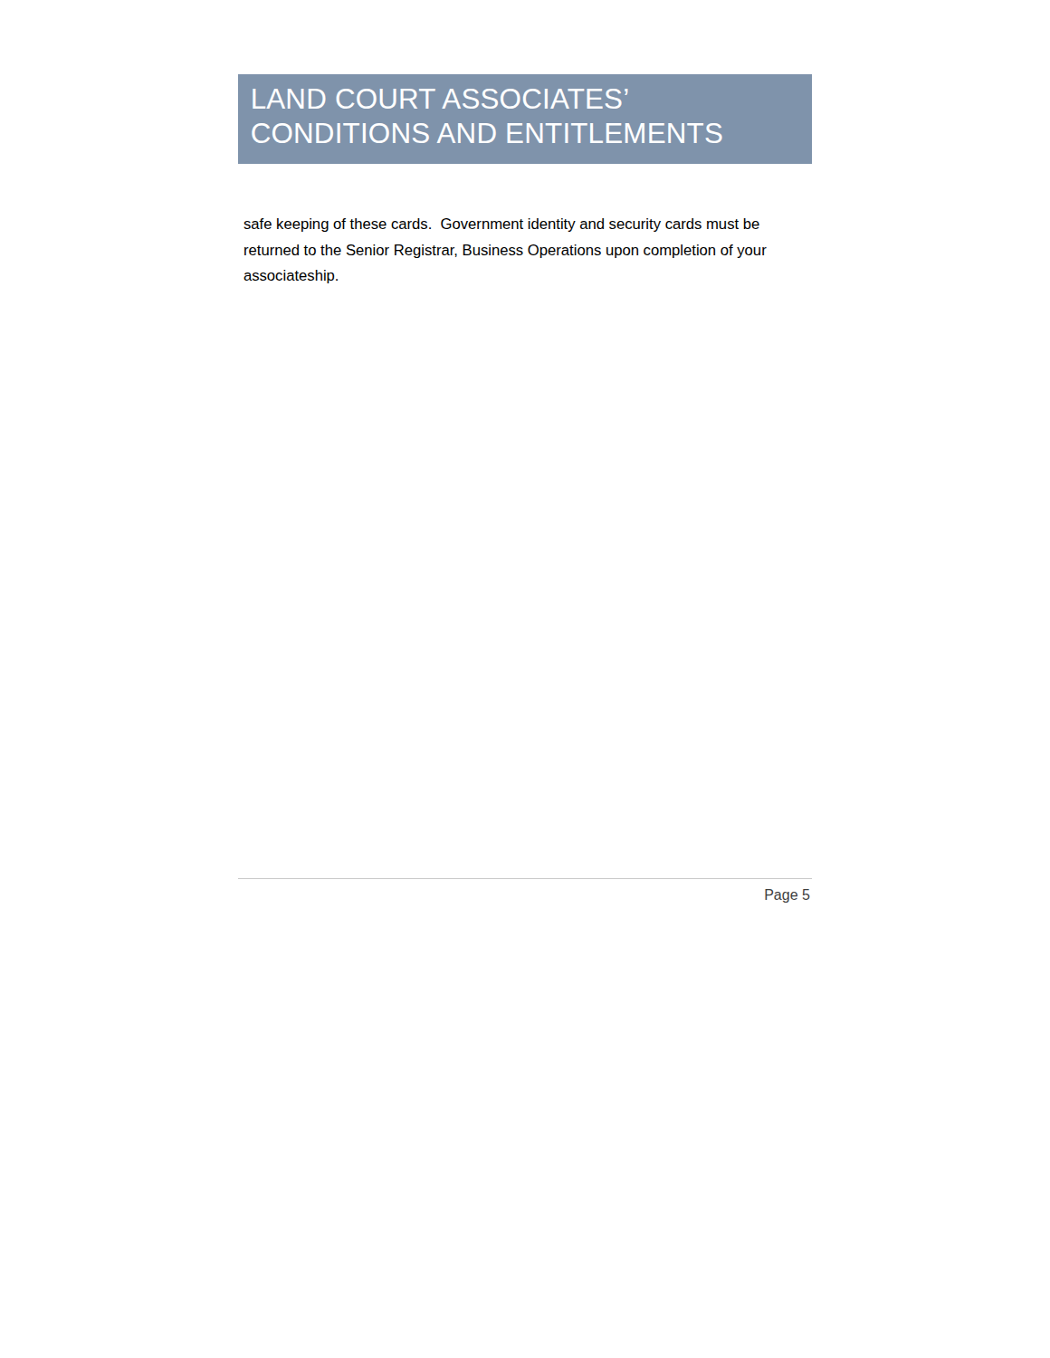Land Court Associates’ Conditions and Entitlements
safe keeping of these cards. Government identity and security cards must be returned to the Senior Registrar, Business Operations upon completion of your associateship.
Page 5